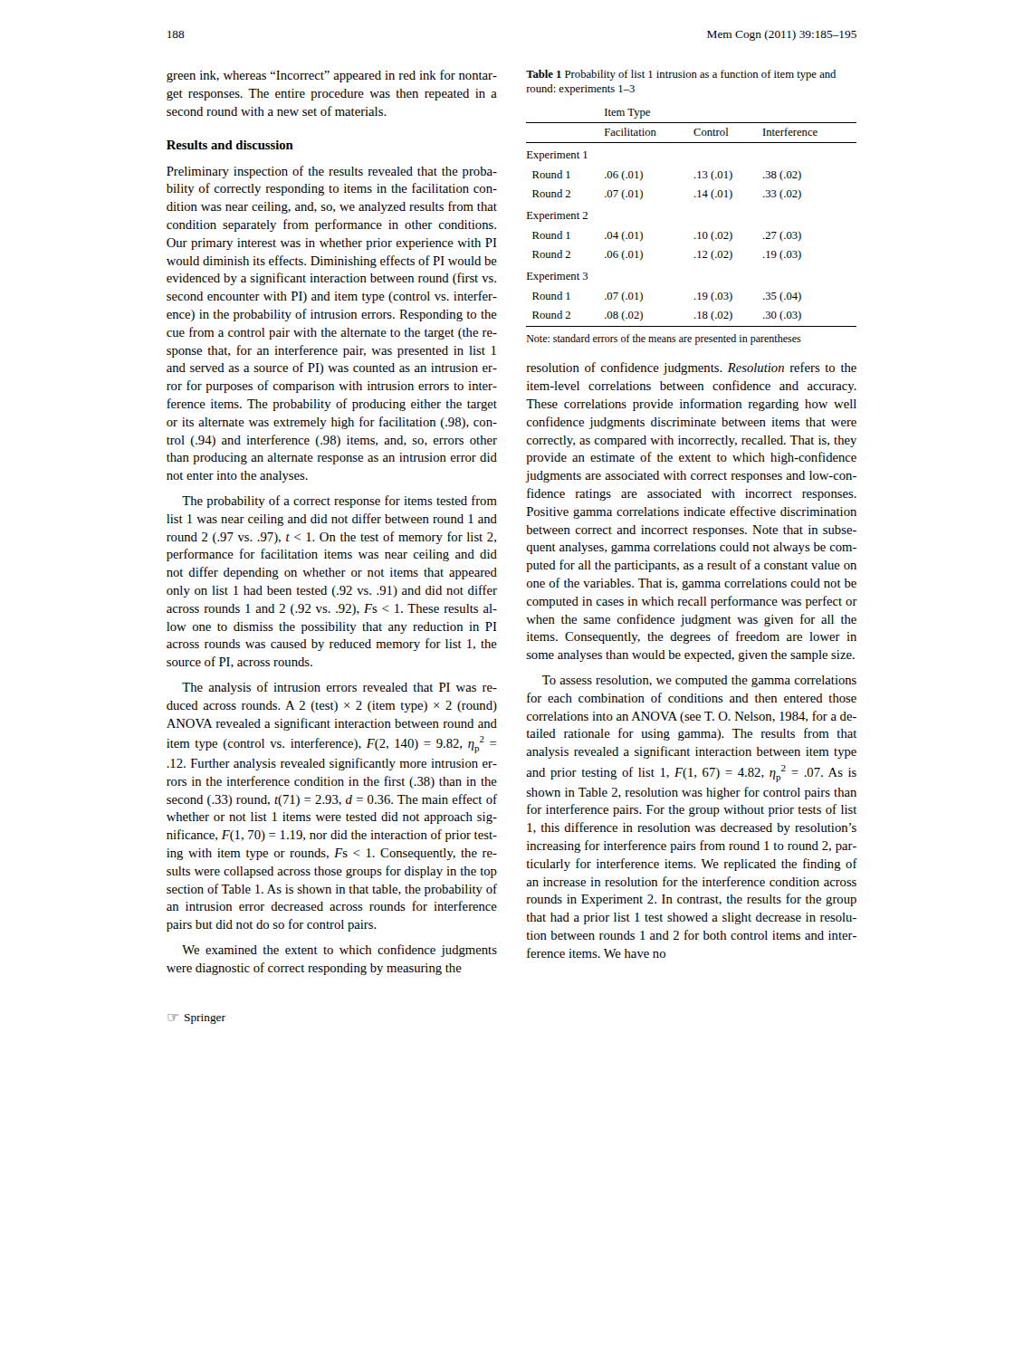188 Mem Cogn (2011) 39:185–195
green ink, whereas “Incorrect” appeared in red ink for nontarget responses. The entire procedure was then repeated in a second round with a new set of materials.
Results and discussion
Preliminary inspection of the results revealed that the probability of correctly responding to items in the facilitation condition was near ceiling, and, so, we analyzed results from that condition separately from performance in other conditions. Our primary interest was in whether prior experience with PI would diminish its effects. Diminishing effects of PI would be evidenced by a significant interaction between round (first vs. second encounter with PI) and item type (control vs. interference) in the probability of intrusion errors. Responding to the cue from a control pair with the alternate to the target (the response that, for an interference pair, was presented in list 1 and served as a source of PI) was counted as an intrusion error for purposes of comparison with intrusion errors to interference items. The probability of producing either the target or its alternate was extremely high for facilitation (.98), control (.94) and interference (.98) items, and, so, errors other than producing an alternate response as an intrusion error did not enter into the analyses.
The probability of a correct response for items tested from list 1 was near ceiling and did not differ between round 1 and round 2 (.97 vs. .97), t < 1. On the test of memory for list 2, performance for facilitation items was near ceiling and did not differ depending on whether or not items that appeared only on list 1 had been tested (.92 vs. .91) and did not differ across rounds 1 and 2 (.92 vs. .92), Fs < 1. These results allow one to dismiss the possibility that any reduction in PI across rounds was caused by reduced memory for list 1, the source of PI, across rounds.
The analysis of intrusion errors revealed that PI was reduced across rounds. A 2 (test) × 2 (item type) × 2 (round) ANOVA revealed a significant interaction between round and item type (control vs. interference), F(2, 140) = 9.82, ηp2 = .12. Further analysis revealed significantly more intrusion errors in the interference condition in the first (.38) than in the second (.33) round, t(71) = 2.93, d = 0.36. The main effect of whether or not list 1 items were tested did not approach significance, F(1, 70) = 1.19, nor did the interaction of prior testing with item type or rounds, Fs < 1. Consequently, the results were collapsed across those groups for display in the top section of Table 1. As is shown in that table, the probability of an intrusion error decreased across rounds for interference pairs but did not do so for control pairs.
We examined the extent to which confidence judgments were diagnostic of correct responding by measuring the
Table 1 Probability of list 1 intrusion as a function of item type and round: experiments 1–3
| | Item Type |
| --- | --- |
| | Facilitation | Control | Interference |
| Experiment 1 |
| Round 1 | .06 (.01) | .13 (.01) | .38 (.02) |
| Round 2 | .07 (.01) | .14 (.01) | .33 (.02) |
| Experiment 2 |
| Round 1 | .04 (.01) | .10 (.02) | .27 (.03) |
| Round 2 | .06 (.01) | .12 (.02) | .19 (.03) |
| Experiment 3 |
| Round 1 | .07 (.01) | .19 (.03) | .35 (.04) |
| Round 2 | .08 (.02) | .18 (.02) | .30 (.03) |
Note: standard errors of the means are presented in parentheses
resolution of confidence judgments. Resolution refers to the item-level correlations between confidence and accuracy. These correlations provide information regarding how well confidence judgments discriminate between items that were correctly, as compared with incorrectly, recalled. That is, they provide an estimate of the extent to which high-confidence judgments are associated with correct responses and low-confidence ratings are associated with incorrect responses. Positive gamma correlations indicate effective discrimination between correct and incorrect responses. Note that in subsequent analyses, gamma correlations could not always be computed for all the participants, as a result of a constant value on one of the variables. That is, gamma correlations could not be computed in cases in which recall performance was perfect or when the same confidence judgment was given for all the items. Consequently, the degrees of freedom are lower in some analyses than would be expected, given the sample size.
To assess resolution, we computed the gamma correlations for each combination of conditions and then entered those correlations into an ANOVA (see T. O. Nelson, 1984, for a detailed rationale for using gamma). The results from that analysis revealed a significant interaction between item type and prior testing of list 1, F(1, 67) = 4.82, ηp2 = .07. As is shown in Table 2, resolution was higher for control pairs than for interference pairs. For the group without prior tests of list 1, this difference in resolution was decreased by resolution’s increasing for interference pairs from round 1 to round 2, particularly for interference items. We replicated the finding of an increase in resolution for the interference condition across rounds in Experiment 2. In contrast, the results for the group that had a prior list 1 test showed a slight decrease in resolution between rounds 1 and 2 for both control items and interference items. We have no
☞ Springer